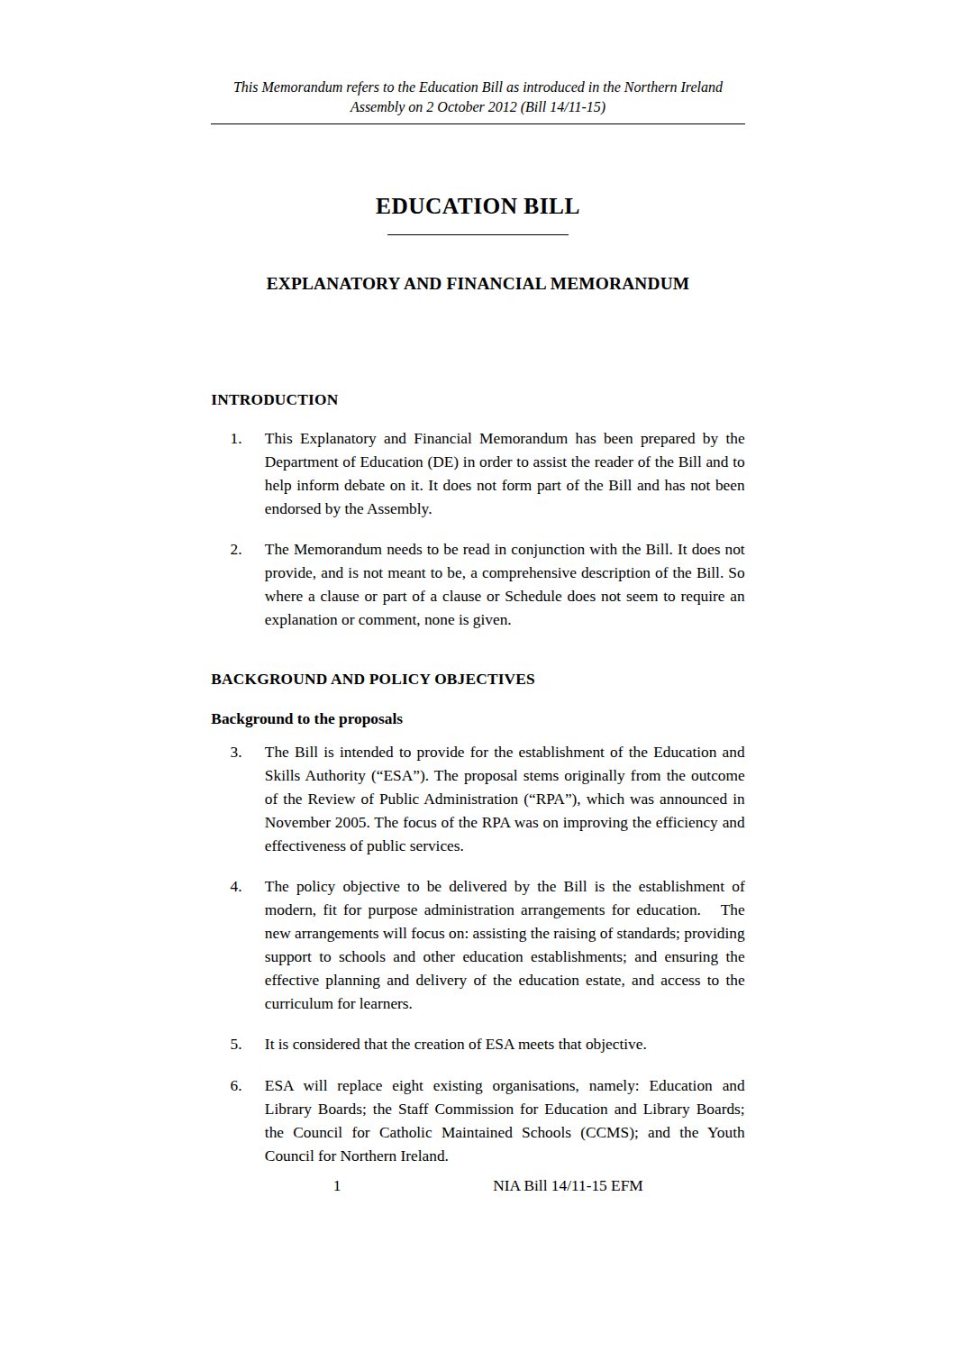This Memorandum refers to the Education Bill as introduced in the Northern Ireland Assembly on 2 October 2012 (Bill 14/11-15)
EDUCATION BILL
EXPLANATORY AND FINANCIAL MEMORANDUM
INTRODUCTION
This Explanatory and Financial Memorandum has been prepared by the Department of Education (DE) in order to assist the reader of the Bill and to help inform debate on it. It does not form part of the Bill and has not been endorsed by the Assembly.
The Memorandum needs to be read in conjunction with the Bill. It does not provide, and is not meant to be, a comprehensive description of the Bill. So where a clause or part of a clause or Schedule does not seem to require an explanation or comment, none is given.
BACKGROUND AND POLICY OBJECTIVES
Background to the proposals
The Bill is intended to provide for the establishment of the Education and Skills Authority (“ESA”). The proposal stems originally from the outcome of the Review of Public Administration (“RPA”), which was announced in November 2005. The focus of the RPA was on improving the efficiency and effectiveness of public services.
The policy objective to be delivered by the Bill is the establishment of modern, fit for purpose administration arrangements for education. The new arrangements will focus on: assisting the raising of standards; providing support to schools and other education establishments; and ensuring the effective planning and delivery of the education estate, and access to the curriculum for learners.
It is considered that the creation of ESA meets that objective.
ESA will replace eight existing organisations, namely: Education and Library Boards; the Staff Commission for Education and Library Boards; the Council for Catholic Maintained Schools (CCMS); and the Youth Council for Northern Ireland.
1
NIA Bill 14/11-15 EFM